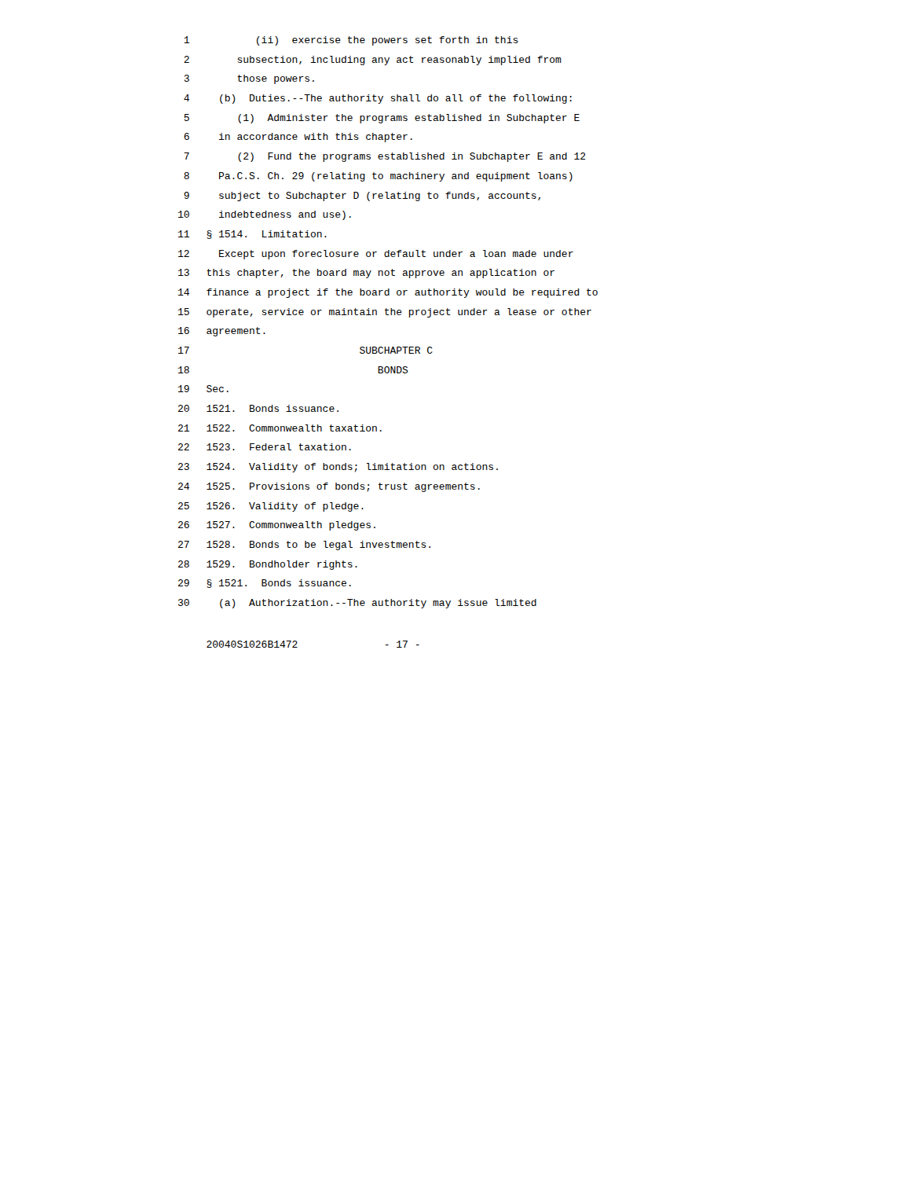1 (ii) exercise the powers set forth in this
2 subsection, including any act reasonably implied from
3 those powers.
4 (b) Duties.--The authority shall do all of the following:
5 (1) Administer the programs established in Subchapter E
6 in accordance with this chapter.
7 (2) Fund the programs established in Subchapter E and 12
8 Pa.C.S. Ch. 29 (relating to machinery and equipment loans)
9 subject to Subchapter D (relating to funds, accounts,
10 indebtedness and use).
11§ 1514. Limitation.
12 Except upon foreclosure or default under a loan made under
13 this chapter, the board may not approve an application or
14 finance a project if the board or authority would be required to
15 operate, service or maintain the project under a lease or other
16 agreement.
17 SUBCHAPTER C
18 BONDS
19 Sec.
201521. Bonds issuance.
211522. Commonwealth taxation.
221523. Federal taxation.
231524. Validity of bonds; limitation on actions.
241525. Provisions of bonds; trust agreements.
251526. Validity of pledge.
261527. Commonwealth pledges.
271528. Bonds to be legal investments.
281529. Bondholder rights.
29§ 1521. Bonds issuance.
30 (a) Authorization.--The authority may issue limited
20040S1026B1472 - 17 -